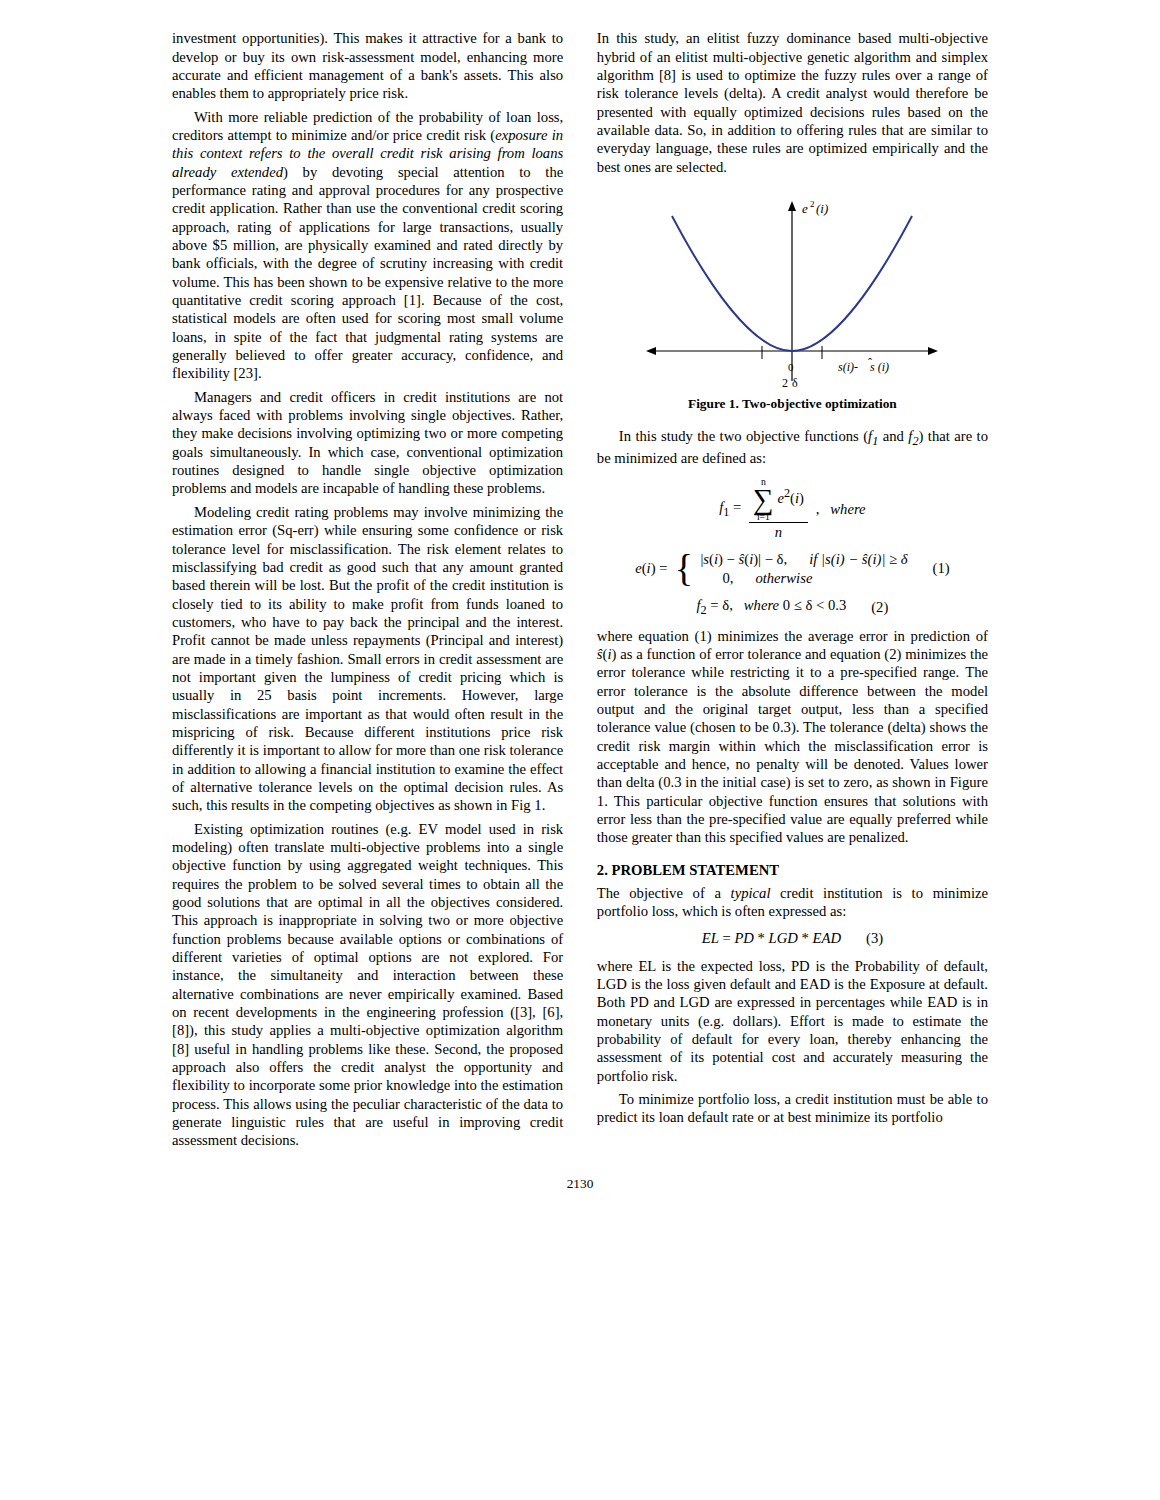investment opportunities). This makes it attractive for a bank to develop or buy its own risk-assessment model, enhancing more accurate and efficient management of a bank's assets. This also enables them to appropriately price risk.
With more reliable prediction of the probability of loan loss, creditors attempt to minimize and/or price credit risk (exposure in this context refers to the overall credit risk arising from loans already extended) by devoting special attention to the performance rating and approval procedures for any prospective credit application. Rather than use the conventional credit scoring approach, rating of applications for large transactions, usually above $5 million, are physically examined and rated directly by bank officials, with the degree of scrutiny increasing with credit volume. This has been shown to be expensive relative to the more quantitative credit scoring approach [1]. Because of the cost, statistical models are often used for scoring most small volume loans, in spite of the fact that judgmental rating systems are generally believed to offer greater accuracy, confidence, and flexibility [23].
Managers and credit officers in credit institutions are not always faced with problems involving single objectives. Rather, they make decisions involving optimizing two or more competing goals simultaneously. In which case, conventional optimization routines designed to handle single objective optimization problems and models are incapable of handling these problems.
Modeling credit rating problems may involve minimizing the estimation error (Sq-err) while ensuring some confidence or risk tolerance level for misclassification. The risk element relates to misclassifying bad credit as good such that any amount granted based therein will be lost. But the profit of the credit institution is closely tied to its ability to make profit from funds loaned to customers, who have to pay back the principal and the interest. Profit cannot be made unless repayments (Principal and interest) are made in a timely fashion. Small errors in credit assessment are not important given the lumpiness of credit pricing which is usually in 25 basis point increments. However, large misclassifications are important as that would often result in the mispricing of risk. Because different institutions price risk differently it is important to allow for more than one risk tolerance in addition to allowing a financial institution to examine the effect of alternative tolerance levels on the optimal decision rules. As such, this results in the competing objectives as shown in Fig 1.
Existing optimization routines (e.g. EV model used in risk modeling) often translate multi-objective problems into a single objective function by using aggregated weight techniques. This requires the problem to be solved several times to obtain all the good solutions that are optimal in all the objectives considered. This approach is inappropriate in solving two or more objective function problems because available options or combinations of different varieties of optimal options are not explored. For instance, the simultaneity and interaction between these alternative combinations are never empirically examined. Based on recent developments in the engineering profession ([3], [6], [8]), this study applies a multi-objective optimization algorithm [8] useful in handling problems like these. Second, the proposed approach also offers the credit analyst the opportunity and flexibility to incorporate some prior knowledge into the estimation process. This allows using the peculiar characteristic of the data to generate linguistic rules that are useful in improving credit assessment decisions.
In this study, an elitist fuzzy dominance based multi-objective hybrid of an elitist multi-objective genetic algorithm and simplex algorithm [8] is used to optimize the fuzzy rules over a range of risk tolerance levels (delta). A credit analyst would therefore be presented with equally optimized decisions rules based on the available data. So, in addition to offering rules that are similar to everyday language, these rules are optimized empirically and the best ones are selected.
e 2 (i) 0 2 δ s(i)- ̂ s (i)
Figure 1. Two-objective optimization
In this study the two objective functions (f1 and f2) that are to be minimized are defined as:
f1 = n ∑ i=1 e2(i) n , where
e(i) = { |s(i) − ŝ(i)| − δ, if |s(i) − ŝ(i)| ≥ δ 0, otherwise (1)
f2 = δ, where 0 ≤ δ < 0.3 (2)
where equation (1) minimizes the average error in prediction of ŝ(i) as a function of error tolerance and equation (2) minimizes the error tolerance while restricting it to a pre-specified range. The error tolerance is the absolute difference between the model output and the original target output, less than a specified tolerance value (chosen to be 0.3). The tolerance (delta) shows the credit risk margin within which the misclassification error is acceptable and hence, no penalty will be denoted. Values lower than delta (0.3 in the initial case) is set to zero, as shown in Figure 1. This particular objective function ensures that solutions with error less than the pre-specified value are equally preferred while those greater than this specified values are penalized.
2. PROBLEM STATEMENT
The objective of a typical credit institution is to minimize portfolio loss, which is often expressed as:
EL = PD * LGD * EAD (3)
where EL is the expected loss, PD is the Probability of default, LGD is the loss given default and EAD is the Exposure at default. Both PD and LGD are expressed in percentages while EAD is in monetary units (e.g. dollars). Effort is made to estimate the probability of default for every loan, thereby enhancing the assessment of its potential cost and accurately measuring the portfolio risk.
To minimize portfolio loss, a credit institution must be able to predict its loan default rate or at best minimize its portfolio
2130